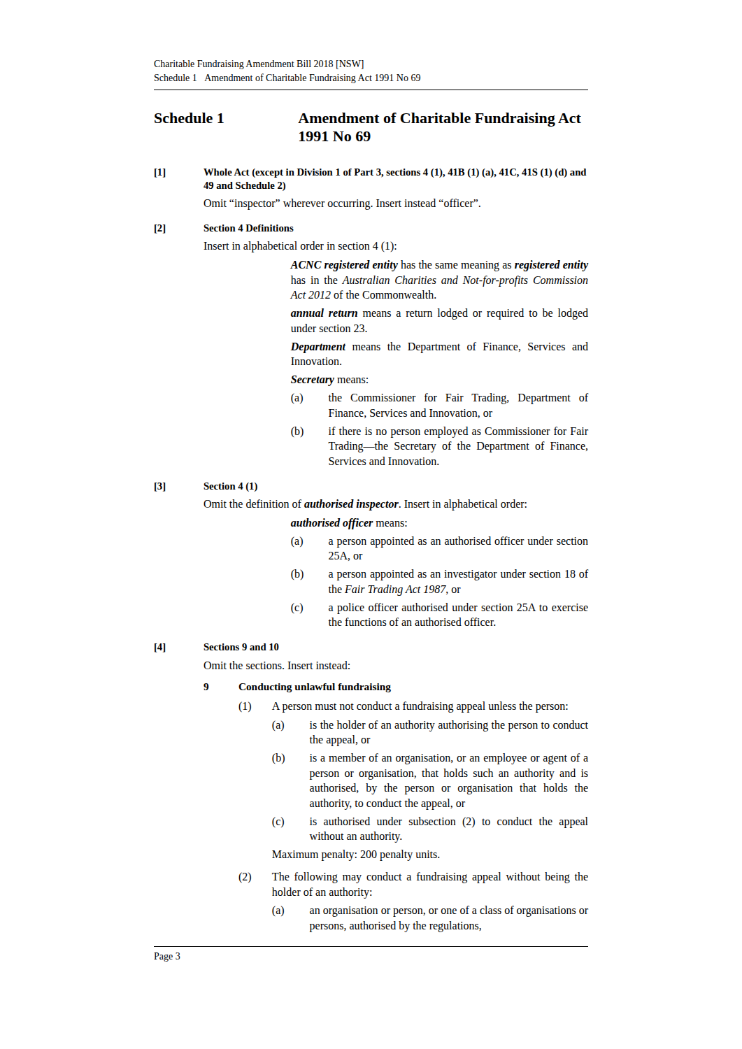Charitable Fundraising Amendment Bill 2018 [NSW]
Schedule 1 Amendment of Charitable Fundraising Act 1991 No 69
Schedule 1 Amendment of Charitable Fundraising Act 1991 No 69
[1] Whole Act (except in Division 1 of Part 3, sections 4 (1), 41B (1) (a), 41C, 41S (1) (d) and 49 and Schedule 2)
Omit “inspector” wherever occurring. Insert instead “officer”.
[2] Section 4 Definitions
Insert in alphabetical order in section 4 (1):
ACNC registered entity has the same meaning as registered entity has in the Australian Charities and Not-for-profits Commission Act 2012 of the Commonwealth.
annual return means a return lodged or required to be lodged under section 23.
Department means the Department of Finance, Services and Innovation.
Secretary means:
(a) the Commissioner for Fair Trading, Department of Finance, Services and Innovation, or
(b) if there is no person employed as Commissioner for Fair Trading—the Secretary of the Department of Finance, Services and Innovation.
[3] Section 4 (1)
Omit the definition of authorised inspector. Insert in alphabetical order:
authorised officer means:
(a) a person appointed as an authorised officer under section 25A, or
(b) a person appointed as an investigator under section 18 of the Fair Trading Act 1987, or
(c) a police officer authorised under section 25A to exercise the functions of an authorised officer.
[4] Sections 9 and 10
Omit the sections. Insert instead:
9 Conducting unlawful fundraising
(1)
A person must not conduct a fundraising appeal unless the person:
(a) is the holder of an authority authorising the person to conduct the appeal, or
(b) is a member of an organisation, or an employee or agent of a person or organisation, that holds such an authority and is authorised, by the person or organisation that holds the authority, to conduct the appeal, or
(c) is authorised under subsection (2) to conduct the appeal without an authority.
Maximum penalty: 200 penalty units.
(2)
The following may conduct a fundraising appeal without being the holder of an authority:
(a) an organisation or person, or one of a class of organisations or persons, authorised by the regulations,
Page 3